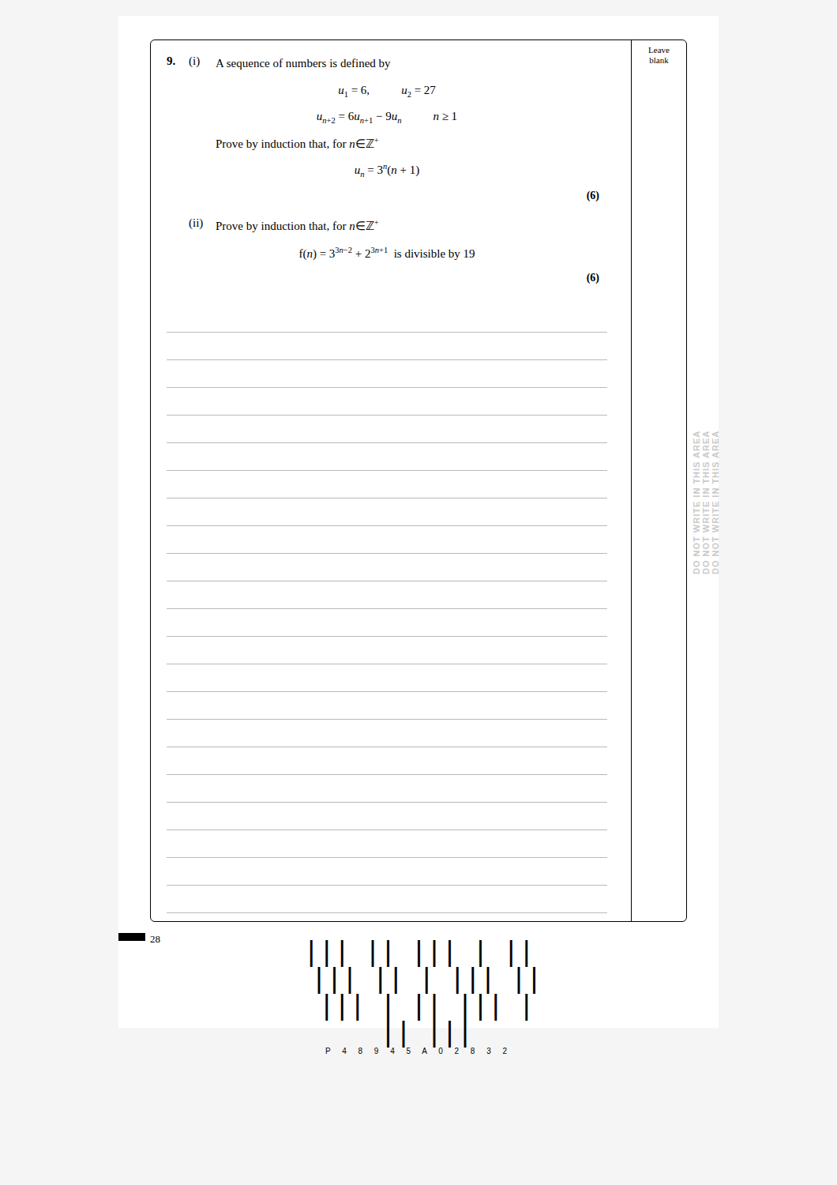DO NOT WRITE IN THIS AREA DO NOT WRITE IN THIS AREA DO NOT WRITE IN THIS AREA
Leave
blank
9.
(i)
A sequence of numbers is defined by
u1 = 6, u2 = 27
un+2 = 6un+1 − 9un n ≥ 1
Prove by induction that, for n∈ℤ+
un = 3n(n + 1)
(6)
(ii)
Prove by induction that, for n∈ℤ+
f(n) = 33n−2 + 23n+1 is divisible by 19
(6)
28
||| || ||| | || ||| || | ||| || ||| | || ||| | || |||
P 4 8 9 4 5 A 0 2 8 3 2